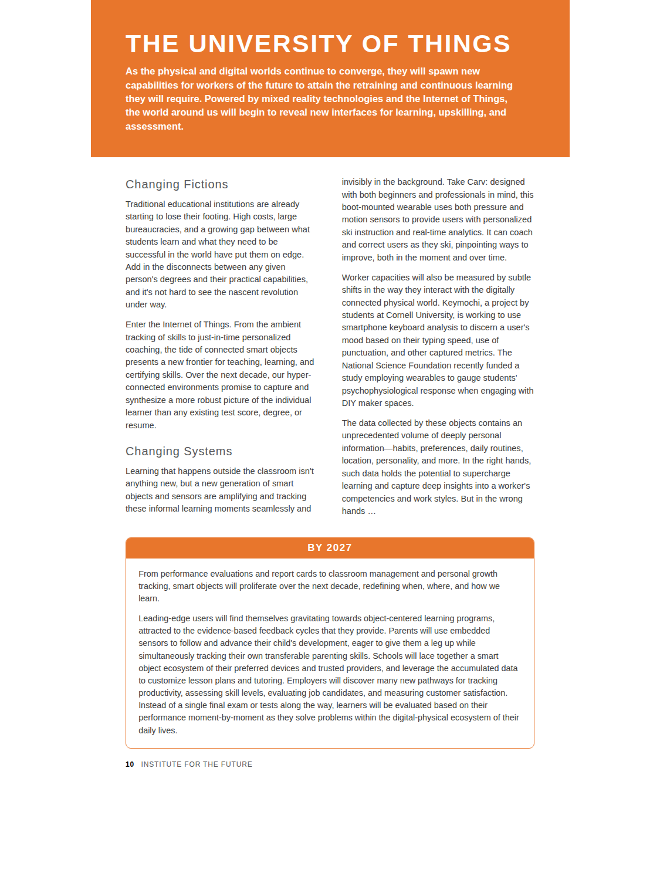The University of Things
As the physical and digital worlds continue to converge, they will spawn new capabilities for workers of the future to attain the retraining and continuous learning they will require. Powered by mixed reality technologies and the Internet of Things, the world around us will begin to reveal new interfaces for learning, upskilling, and assessment.
Changing Fictions
Traditional educational institutions are already starting to lose their footing. High costs, large bureaucracies, and a growing gap between what students learn and what they need to be successful in the world have put them on edge. Add in the disconnects between any given person's degrees and their practical capabilities, and it's not hard to see the nascent revolution under way.
Enter the Internet of Things. From the ambient tracking of skills to just-in-time personalized coaching, the tide of connected smart objects presents a new frontier for teaching, learning, and certifying skills. Over the next decade, our hyper-connected environments promise to capture and synthesize a more robust picture of the individual learner than any existing test score, degree, or resume.
Changing Systems
Learning that happens outside the classroom isn't anything new, but a new generation of smart objects and sensors are amplifying and tracking these informal learning moments seamlessly and invisibly in the background. Take Carv: designed with both beginners and professionals in mind, this boot-mounted wearable uses both pressure and motion sensors to provide users with personalized ski instruction and real-time analytics. It can coach and correct users as they ski, pinpointing ways to improve, both in the moment and over time.
Worker capacities will also be measured by subtle shifts in the way they interact with the digitally connected physical world. Keymochi, a project by students at Cornell University, is working to use smartphone keyboard analysis to discern a user's mood based on their typing speed, use of punctuation, and other captured metrics. The National Science Foundation recently funded a study employing wearables to gauge students' psychophysiological response when engaging with DIY maker spaces.
The data collected by these objects contains an unprecedented volume of deeply personal information—habits, preferences, daily routines, location, personality, and more. In the right hands, such data holds the potential to supercharge learning and capture deep insights into a worker's competencies and work styles. But in the wrong hands …
BY 2027
From performance evaluations and report cards to classroom management and personal growth tracking, smart objects will proliferate over the next decade, redefining when, where, and how we learn.
Leading-edge users will find themselves gravitating towards object-centered learning programs, attracted to the evidence-based feedback cycles that they provide. Parents will use embedded sensors to follow and advance their child's development, eager to give them a leg up while simultaneously tracking their own transferable parenting skills. Schools will lace together a smart object ecosystem of their preferred devices and trusted providers, and leverage the accumulated data to customize lesson plans and tutoring. Employers will discover many new pathways for tracking productivity, assessing skill levels, evaluating job candidates, and measuring customer satisfaction. Instead of a single final exam or tests along the way, learners will be evaluated based on their performance moment-by-moment as they solve problems within the digital-physical ecosystem of their daily lives.
10 INSTITUTE FOR THE FUTURE